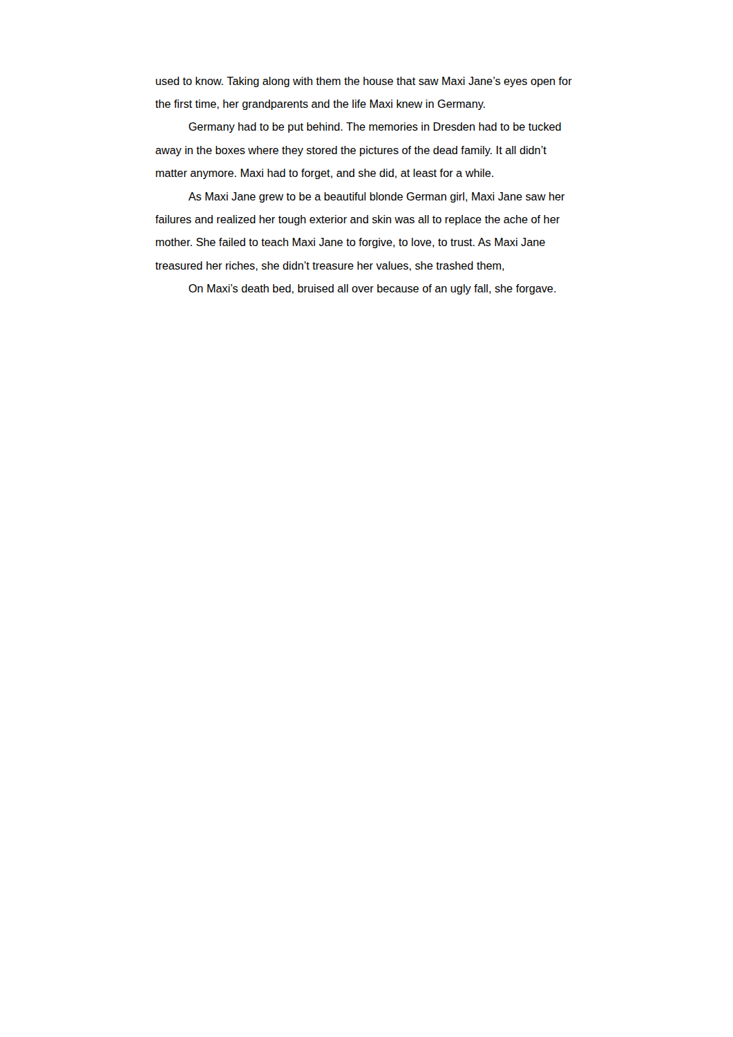used to know. Taking along with them the house that saw Maxi Jane’s eyes open for the first time, her grandparents and the life Maxi knew in Germany.
Germany had to be put behind. The memories in Dresden had to be tucked away in the boxes where they stored the pictures of the dead family. It all didn’t matter anymore. Maxi had to forget, and she did, at least for a while.
As Maxi Jane grew to be a beautiful blonde German girl, Maxi Jane saw her failures and realized her tough exterior and skin was all to replace the ache of her mother. She failed to teach Maxi Jane to forgive, to love, to trust. As Maxi Jane treasured her riches, she didn’t treasure her values, she trashed them,
On Maxi’s death bed, bruised all over because of an ugly fall, she forgave.